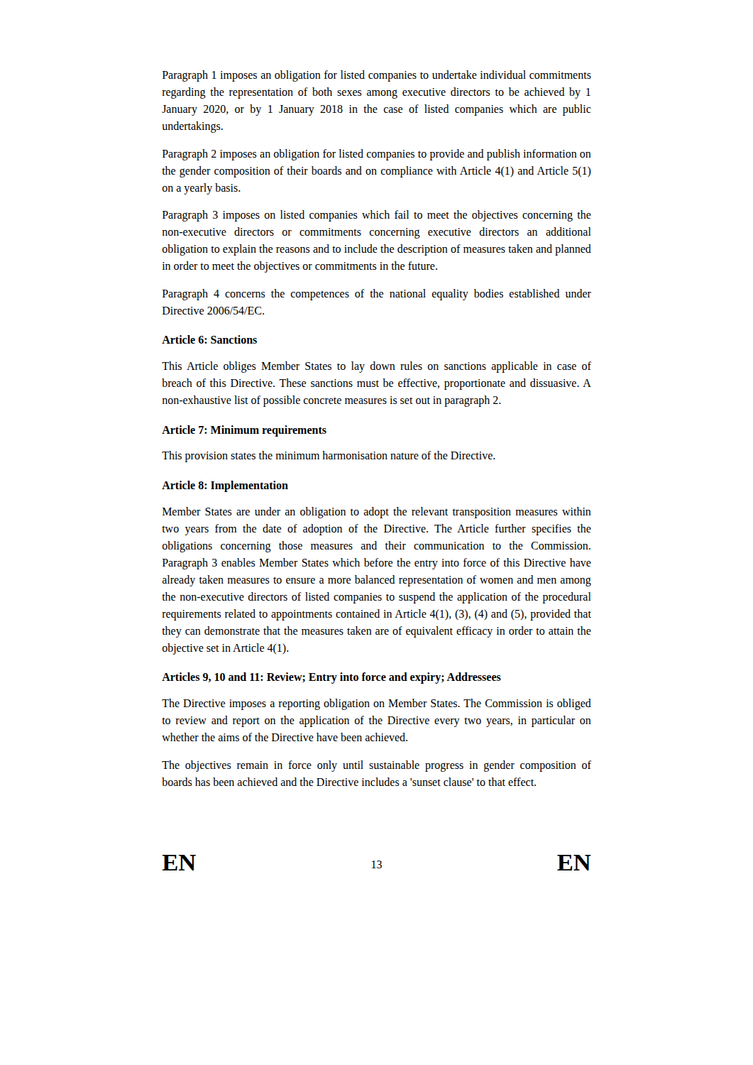Paragraph 1 imposes an obligation for listed companies to undertake individual commitments regarding the representation of both sexes among executive directors to be achieved by 1 January 2020, or by 1 January 2018 in the case of listed companies which are public undertakings.
Paragraph 2 imposes an obligation for listed companies to provide and publish information on the gender composition of their boards and on compliance with Article 4(1) and Article 5(1) on a yearly basis.
Paragraph 3 imposes on listed companies which fail to meet the objectives concerning the non-executive directors or commitments concerning executive directors an additional obligation to explain the reasons and to include the description of measures taken and planned in order to meet the objectives or commitments in the future.
Paragraph 4 concerns the competences of the national equality bodies established under Directive 2006/54/EC.
Article 6: Sanctions
This Article obliges Member States to lay down rules on sanctions applicable in case of breach of this Directive. These sanctions must be effective, proportionate and dissuasive. A non-exhaustive list of possible concrete measures is set out in paragraph 2.
Article 7: Minimum requirements
This provision states the minimum harmonisation nature of the Directive.
Article 8: Implementation
Member States are under an obligation to adopt the relevant transposition measures within two years from the date of adoption of the Directive. The Article further specifies the obligations concerning those measures and their communication to the Commission. Paragraph 3 enables Member States which before the entry into force of this Directive have already taken measures to ensure a more balanced representation of women and men among the non-executive directors of listed companies to suspend the application of the procedural requirements related to appointments contained in Article 4(1), (3), (4) and (5), provided that they can demonstrate that the measures taken are of equivalent efficacy in order to attain the objective set in Article 4(1).
Articles 9, 10 and 11: Review; Entry into force and expiry; Addressees
The Directive imposes a reporting obligation on Member States. The Commission is obliged to review and report on the application of the Directive every two years, in particular on whether the aims of the Directive have been achieved.
The objectives remain in force only until sustainable progress in gender composition of boards has been achieved and the Directive includes a 'sunset clause' to that effect.
EN 13 EN